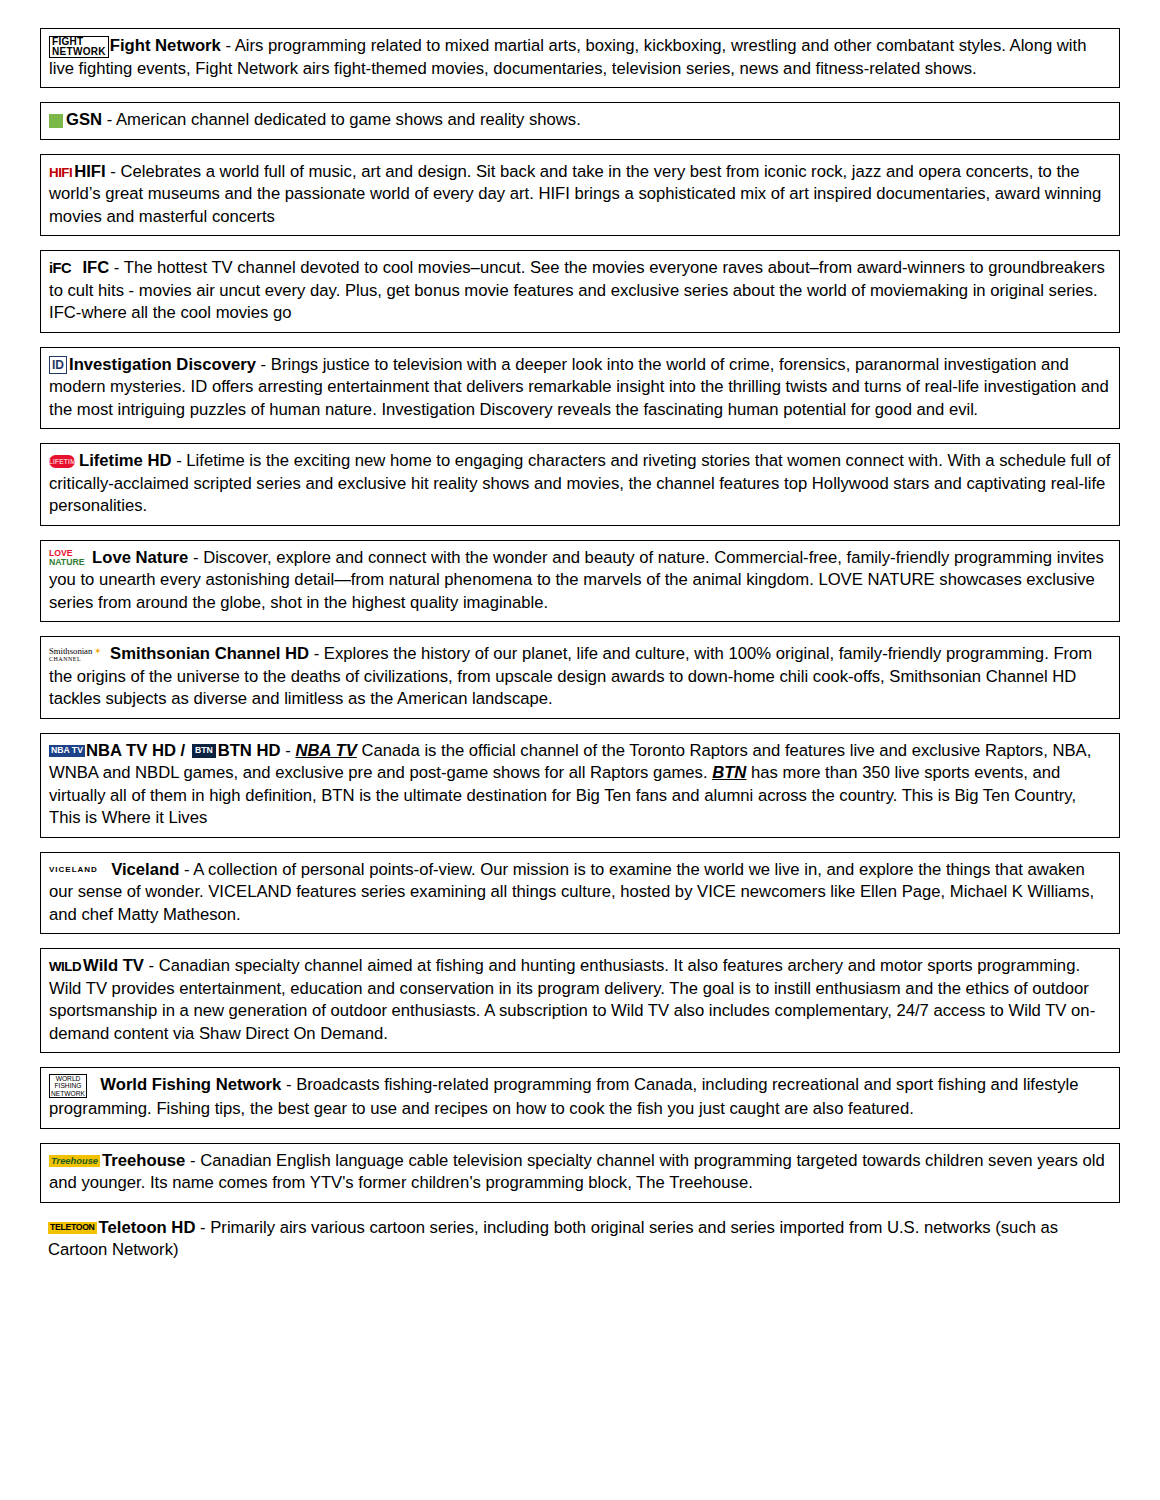FIGHT
NETWORK Fight Network - Airs programming related to mixed martial arts, boxing, kickboxing, wrestling and other combatant styles. Along with live fighting events, Fight Network airs fight-themed movies, documentaries, television series, news and fitness-related shows.
GSN - American channel dedicated to game shows and reality shows.
HIFI HIFI - Celebrates a world full of music, art and design. Sit back and take in the very best from iconic rock, jazz and opera concerts, to the world’s great museums and the passionate world of every day art. HIFI brings a sophisticated mix of art inspired documentaries, award winning movies and masterful concerts
iFC IFC - The hottest TV channel devoted to cool movies–uncut. See the movies everyone raves about–from award-winners to groundbreakers to cult hits - movies air uncut every day. Plus, get bonus movie features and exclusive series about the world of moviemaking in original series. IFC-where all the cool movies go
ID Investigation Discovery - Brings justice to television with a deeper look into the world of crime, forensics, paranormal investigation and modern mysteries. ID offers arresting entertainment that delivers remarkable insight into the thrilling twists and turns of real-life investigation and the most intriguing puzzles of human nature. Investigation Discovery reveals the fascinating human potential for good and evil.
LIFETIME Lifetime HD - Lifetime is the exciting new home to engaging characters and riveting stories that women connect with. With a schedule full of critically-acclaimed scripted series and exclusive hit reality shows and movies, the channel features top Hollywood stars and captivating real-life personalities.
LOVE NATURE Love Nature - Discover, explore and connect with the wonder and beauty of nature. Commercial-free, family-friendly programming invites you to unearth every astonishing detail—from natural phenomena to the marvels of the animal kingdom. LOVE NATURE showcases exclusive series from around the globe, shot in the highest quality imaginable.
Smithsonian ✶CHANNEL Smithsonian Channel HD - Explores the history of our planet, life and culture, with 100% original, family-friendly programming. From the origins of the universe to the deaths of civilizations, from upscale design awards to down-home chili cook-offs, Smithsonian Channel HD tackles subjects as diverse and limitless as the American landscape.
NBA TV NBA TV HD / BTN BTN HD - NBA TV Canada is the official channel of the Toronto Raptors and features live and exclusive Raptors, NBA, WNBA and NBDL games, and exclusive pre and post-game shows for all Raptors games. BTN has more than 350 live sports events, and virtually all of them in high definition, BTN is the ultimate destination for Big Ten fans and alumni across the country. This is Big Ten Country, This is Where it Lives
VICELAND Viceland - A collection of personal points-of-view. Our mission is to examine the world we live in, and explore the things that awaken our sense of wonder. VICELAND features series examining all things culture, hosted by VICE newcomers like Ellen Page, Michael K Williams, and chef Matty Matheson.
WILD Wild TV - Canadian specialty channel aimed at fishing and hunting enthusiasts. It also features archery and motor sports programming. Wild TV provides entertainment, education and conservation in its program delivery. The goal is to instill enthusiasm and the ethics of outdoor sportsmanship in a new generation of outdoor enthusiasts. A subscription to Wild TV also includes complementary, 24/7 access to Wild TV on-demand content via Shaw Direct On Demand.
WORLD
FISHING
NETWORK World Fishing Network - Broadcasts fishing-related programming from Canada, including recreational and sport fishing and lifestyle programming. Fishing tips, the best gear to use and recipes on how to cook the fish you just caught are also featured.
Treehouse Treehouse - Canadian English language cable television specialty channel with programming targeted towards children seven years old and younger. Its name comes from YTV's former children's programming block, The Treehouse.
TELETOON Teletoon HD - Primarily airs various cartoon series, including both original series and series imported from U.S. networks (such as Cartoon Network)